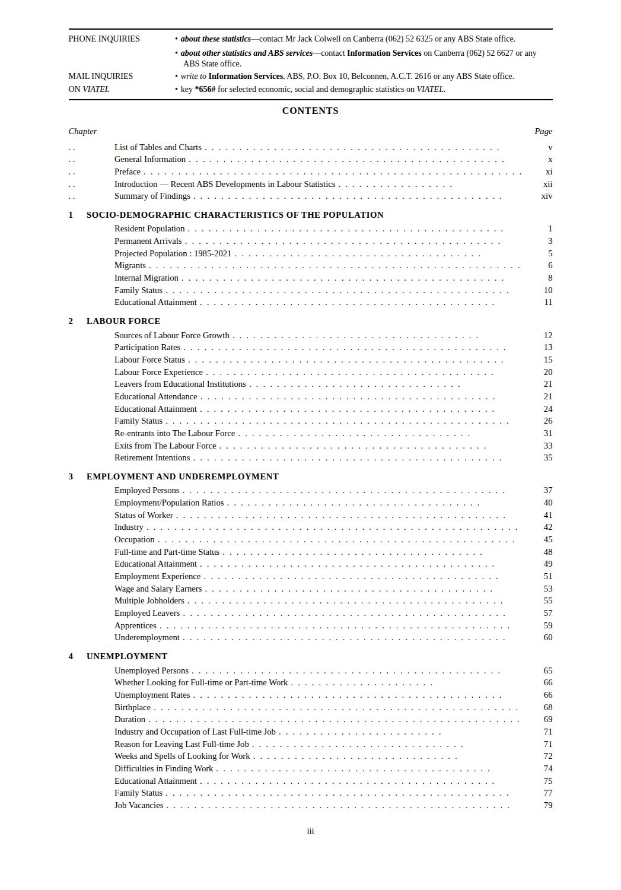| PHONE INQUIRIES | • about these statistics —contact Mr Jack Colwell on Canberra (062) 52 6325 or any ABS State office. • about other statistics and ABS services —contact Information Services on Canberra (062) 52 6627 or any ABS State office. |
| MAIL INQUIRIES | • write to Information Services , ABS, P.O. Box 10, Belconnen, A.C.T. 2616 or any ABS State office. |
| ON VIATEL | • key *656# for selected economic, social and demographic statistics on VIATEL. |
CONTENTS
Chapter Page
| .. | List of Tables and Charts ........................................... | v |
| .. | General Information .............................................. | x |
| .. | Preface ....................................................... | xi |
| .. | Introduction — Recent ABS Developments in Labour Statistics ................. | xii |
| .. | Summary of Findings ............................................. | xiv |
| 1 | SOCIO-DEMOGRAPHIC CHARACTERISTICS OF THE POPULATION |
| | Resident Population .............................................. | 1 |
| | Permanent Arrivals .............................................. | 3 |
| | Projected Population : 1985-2021 .................................... | 5 |
| | Migrants ...................................................... | 6 |
| | Internal Migration ............................................... | 8 |
| | Family Status .................................................. | 10 |
| | Educational Attainment ........................................... | 11 |
| 2 | LABOUR FORCE |
| | Sources of Labour Force Growth .................................... | 12 |
| | Participation Rates ............................................... | 13 |
| | Labour Force Status .............................................. | 15 |
| | Labour Force Experience .......................................... | 20 |
| | Leavers from Educational Institutions ............................... | 21 |
| | Educational Attendance ........................................... | 21 |
| | Educational Attainment ........................................... | 24 |
| | Family Status .................................................. | 26 |
| | Re-entrants into The Labour Force .................................. | 31 |
| | Exits from The Labour Force ....................................... | 33 |
| | Retirement Intentions ............................................. | 35 |
| 3 | EMPLOYMENT AND UNDEREMPLOYMENT |
| | Employed Persons ............................................... | 37 |
| | Employment/Population Ratios ..................................... | 40 |
| | Status of Worker ................................................ | 41 |
| | Industry ...................................................... | 42 |
| | Occupation .................................................... | 45 |
| | Full-time and Part-time Status ...................................... | 48 |
| | Educational Attainment ........................................... | 49 |
| | Employment Experience ........................................... | 51 |
| | Wage and Salary Earners .......................................... | 53 |
| | Multiple Jobholders .............................................. | 55 |
| | Employed Leavers ............................................... | 57 |
| | Apprentices ................................................... | 59 |
| | Underemployment ............................................... | 60 |
| 4 | UNEMPLOYMENT |
| | Unemployed Persons ............................................. | 65 |
| | Whether Looking for Full-time or Part-time Work ..................... | 66 |
| | Unemployment Rates ............................................. | 66 |
| | Birthplace ..................................................... | 68 |
| | Duration ...................................................... | 69 |
| | Industry and Occupation of Last Full-time Job ........................ | 71 |
| | Reason for Leaving Last Full-time Job ............................... | 71 |
| | Weeks and Spells of Looking for Work .............................. | 72 |
| | Difficulties in Finding Work ........................................ | 74 |
| | Educational Attainment ........................................... | 75 |
| | Family Status .................................................. | 77 |
| | Job Vacancies .................................................. | 79 |
iii